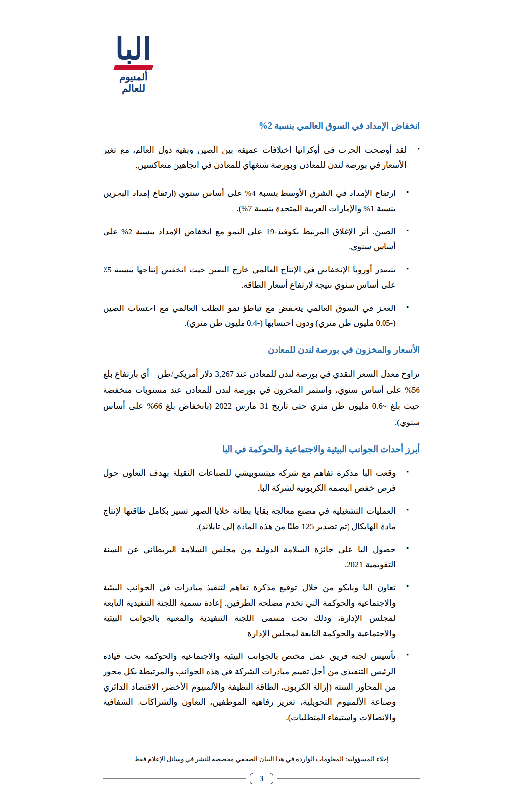البا ألمنيوم للعالم
انخفاض الإمداد في السوق العالمي بنسبة 2%
لقد أوضحت الحرب في أوكرانيا اختلافات عميقة بين الصين وبقية دول العالم، مع تغير الأسعار في بورصة لندن للمعادن وبورصة شنغهاي للمعادن في اتجاهين متعاكسين.
ارتفاع الإمداد في الشرق الأوسط بنسبة 4% على أساس سنوي (ارتفاع إمداد البحرين بنسبة 1% والإمارات العربية المتحدة بنسبة 7%).
الصين: أثر الإغلاق المرتبط بكوفيد-19 على النمو مع انخفاض الإمداد بنسبة 2% على أساس سنوي.
تتصدر أوروبا الإنخفاض في الإنتاج العالمي خارج الصين حيث انخفض إنتاجها بنسبة 5٪ على أساس سنوي نتيجة لارتفاع أسعار الطاقة.
العجز في السوق العالمي ينخفض مع تباطؤ نمو الطلب العالمي مع احتساب الصين (-0.05 مليون طن متري) ودون احتسابها (-0.4 مليون طن متري).
الأسعار والمخزون في بورصة لندن للمعادن
تراوح معدل السعر النقدي في بورصة لندن للمعادن عند 3,267 دلار أمريكي/طن – أي بارتفاع بلغ 56% على أساس سنوي، واستمر المخزون في بورصة لندن للمعادن عند مستويات منخفضة حيث بلغ ~0.6 مليون طن متري حتى تاريخ 31 مارس 2022 (بانخفاض بلغ 66% على أساس سنوي).
أبرز أحداث الجوانب البيئية والاجتماعية والحوكمة في البا
وقعت البا مذكرة تفاهم مع شركة ميتسوبيشي للصناعات الثقيلة بهدف التعاون حول فرص خفض البصمة الكربونية لشركة البا.
العمليات التشغيلية في مصنع معالجة بقايا بطانة خلايا الصهر تسير بكامل طاقتها لإنتاج مادة الهايكال (تم تصدير 125 طنًا من هذه المادة إلى تايلاند).
حصول البا على جائزة السلامة الدولية من مجلس السلامة البريطاني عن السنة التقويمية 2021.
تعاون البا وبابكو من خلال توقيع مذكرة تفاهم لتنفيذ مبادرات في الجوانب البيئية والاجتماعية والحوكمة التي تخدم مصلحة الطرفين. إعادة تسمية اللجنة التنفيذية التابعة لمجلس الإدارة، وذلك تحت مسمى اللجنة التنفيذية والمعنية بالجوانب البيئية والاجتماعية والحوكمة التابعة لمجلس الإدارة
تأسيس لجنة فريق عمل مختص بالجوانب البيئية والاجتماعية والحوكمة تحت قيادة الرئيس التنفيذي من أجل تقييم مبادرات الشركة في هذه الجوانب والمرتبطة بكل محور من المحاور الستة (إزالة الكربون، الطاقة النظيفة والألمنيوم الأخضر، الاقتصاد الدائري وصناعة الألمنيوم التحويلية، تعزيز رفاهية الموظفين، التعاون والشراكات، الشفافية والاتصالات واستيفاء المتطلبات).
إخلاء المسؤولية: المعلومات الواردة في هذا البيان الصحفي مخصصة للنشر في وسائل الإعلام فقط
3